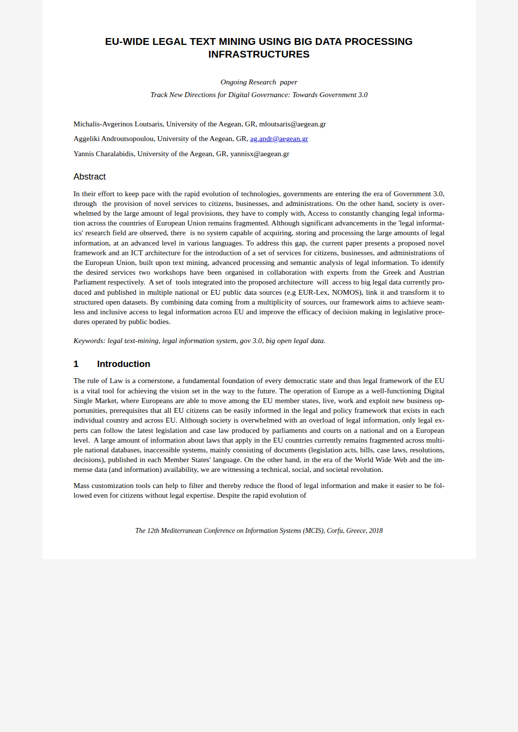EU-Wide Legal Text Mining Using Big Data Pro­cessing Infrastructures
Ongoing Research paper
Track New Directions for Digital Governance: Towards Government 3.0
Michalis-Avgerinos Loutsaris, University of the Aegean, GR, mloutsaris@aegean.gr
Aggeliki Androutsopoulou, University of the Aegean, GR, ag.andr@aegean.gr
Yannis Charalabidis, University of the Aegean, GR, yannisx@aegean.gr
Abstract
In their effort to keep pace with the rapid evolution of technologies, governments are entering the era of Government 3.0, through the provision of novel services to citizens, businesses, and administrations. On the other hand, society is overwhelmed by the large amount of legal provisions, they have to comply with, Access to constantly changing legal information across the countries of European Union remains fragmented. Although significant advancements in the 'legal informatics' research field are observed, there is no system capable of acquiring, storing and processing the large amounts of legal information, at an advanced level in various languages. To address this gap, the current paper presents a proposed novel framework and an ICT architecture for the introduction of a set of services for citizens, businesses, and administrations of the European Union, built upon text mining, advanced processing and semantic analysis of legal information. To identify the desired services two workshops have been organised in collaboration with experts from the Greek and Austrian Parliament respectively. A set of tools inte­grated into the proposed architecture will access to big legal data currently produced and published in multiple national or EU public data sources (e.g EUR-Lex, NOMOS), link it and transform it to struc­tured open datasets. By combining data coming from a multiplicity of sources, our framework aims to achieve seamless and inclusive access to legal information across EU and improve the efficacy of deci­sion making in legislative procedures operated by public bodies.
Keywords: legal text-mining, legal information system, gov 3.0, big open legal data.
1 Introduction
The rule of Law is a cornerstone, a fundamental foundation of every democratic state and thus legal framework of the EU is a vital tool for achieving the vision set in the way to the future. The operation of Europe as a well-functioning Digital Single Market, where Europeans are able to move among the EU member states, live, work and exploit new business opportunities, prerequisites that all EU citizens can be easily informed in the legal and policy framework that exists in each individual country and across EU. Although society is overwhelmed with an overload of legal information, only legal experts can follow the latest legislation and case law produced by parliaments and courts on a national and on a European level. A large amount of information about laws that apply in the EU countries currently remains fragmented across multiple national databases, inaccessible systems, mainly consisting of doc­uments (legislation acts, bills, case laws, resolutions, decisions), published in each Member States' lan­guage. On the other hand, in the era of the World Wide Web and the immense data (and information) availability, we are witnessing a technical, social, and societal revolution.
Mass customization tools can help to filter and thereby reduce the flood of legal information and make it easier to be followed even for citizens without legal expertise. Despite the rapid evolution of
The 12th Mediterranean Conference on Information Systems (MCIS), Corfu, Greece, 2018